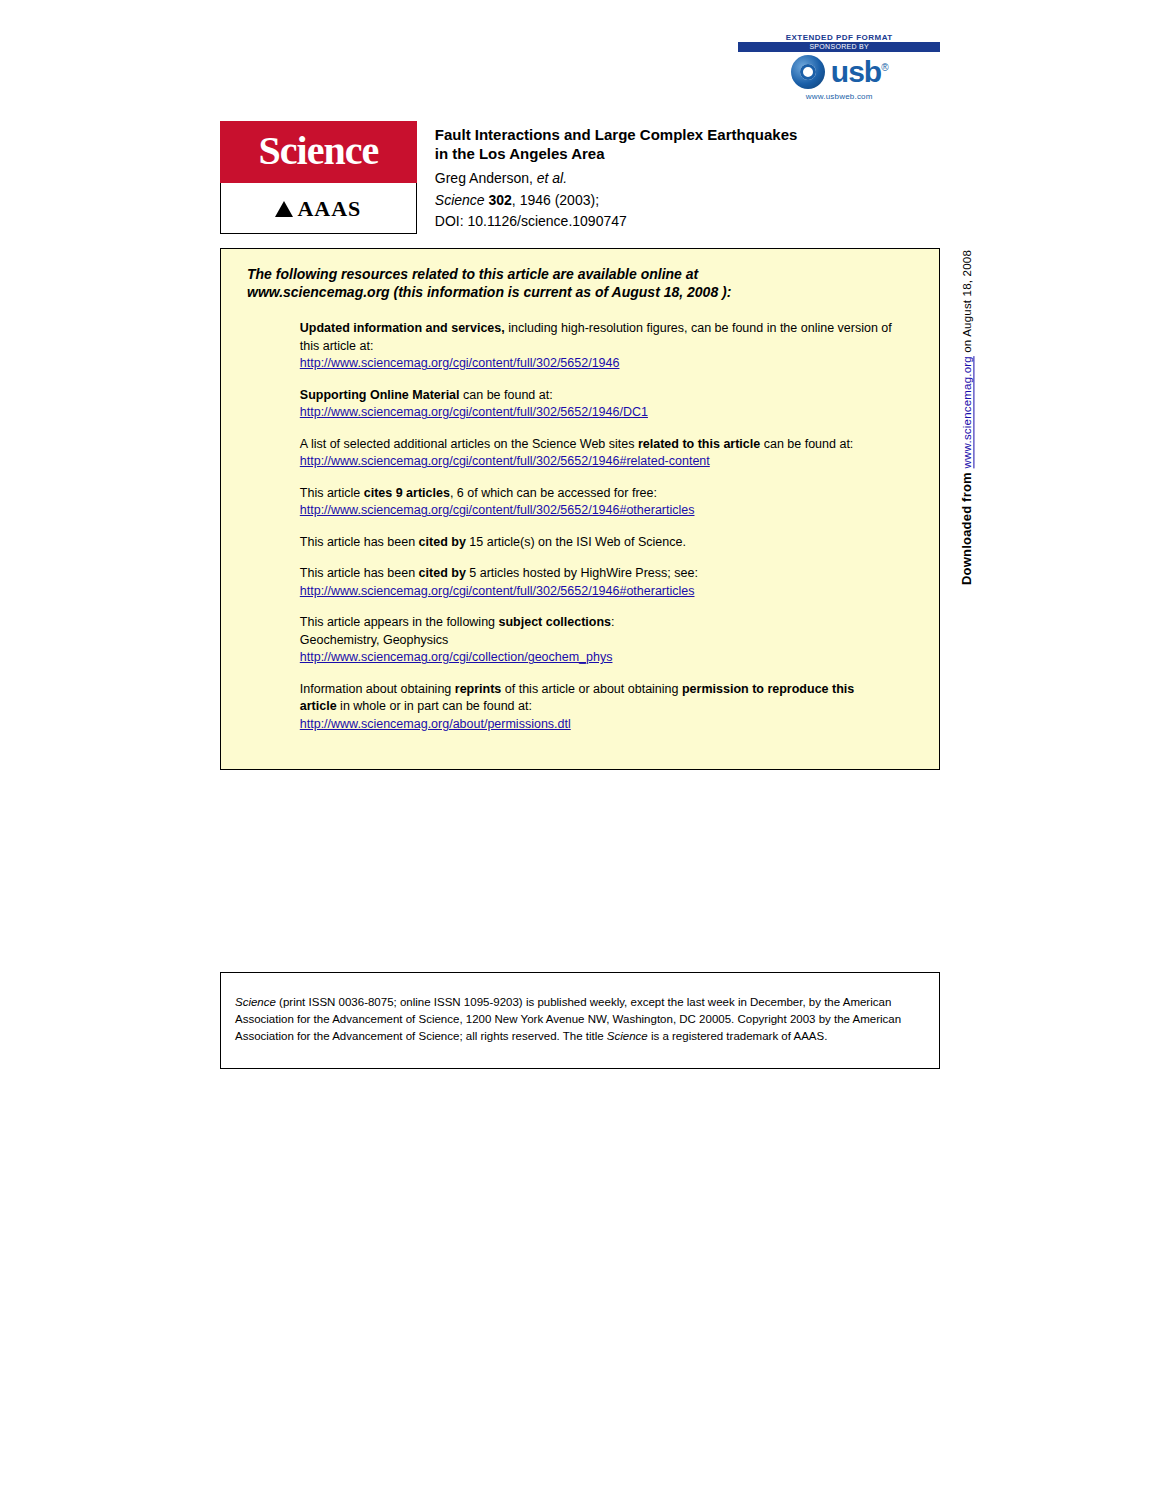EXTENDED PDF FORMAT SPONSORED BY
usb®
www.usbweb.com
Science
AAAS
Fault Interactions and Large Complex Earthquakes
in the Los Angeles Area
Greg Anderson, et al.
Science 302, 1946 (2003);
DOI: 10.1126/science.1090747
The following resources related to this article are available online at
www.sciencemag.org (this information is current as of August 18, 2008 ):
Updated information and services, including high-resolution figures, can be found in the online version of this article at:
http://www.sciencemag.org/cgi/content/full/302/5652/1946
Supporting Online Material can be found at:
http://www.sciencemag.org/cgi/content/full/302/5652/1946/DC1
A list of selected additional articles on the Science Web sites related to this article can be found at:
http://www.sciencemag.org/cgi/content/full/302/5652/1946#related-content
This article cites 9 articles, 6 of which can be accessed for free:
http://www.sciencemag.org/cgi/content/full/302/5652/1946#otherarticles
This article has been cited by 15 article(s) on the ISI Web of Science.
This article has been cited by 5 articles hosted by HighWire Press; see:
http://www.sciencemag.org/cgi/content/full/302/5652/1946#otherarticles
This article appears in the following subject collections:
Geochemistry, Geophysics
http://www.sciencemag.org/cgi/collection/geochem_phys
Information about obtaining reprints of this article or about obtaining permission to reproduce this article in whole or in part can be found at:
http://www.sciencemag.org/about/permissions.dtl
Downloaded from www.sciencemag.org on August 18, 2008
Science (print ISSN 0036-8075; online ISSN 1095-9203) is published weekly, except the last week in December, by the American Association for the Advancement of Science, 1200 New York Avenue NW, Washington, DC 20005. Copyright 2003 by the American Association for the Advancement of Science; all rights reserved. The title Science is a registered trademark of AAAS.